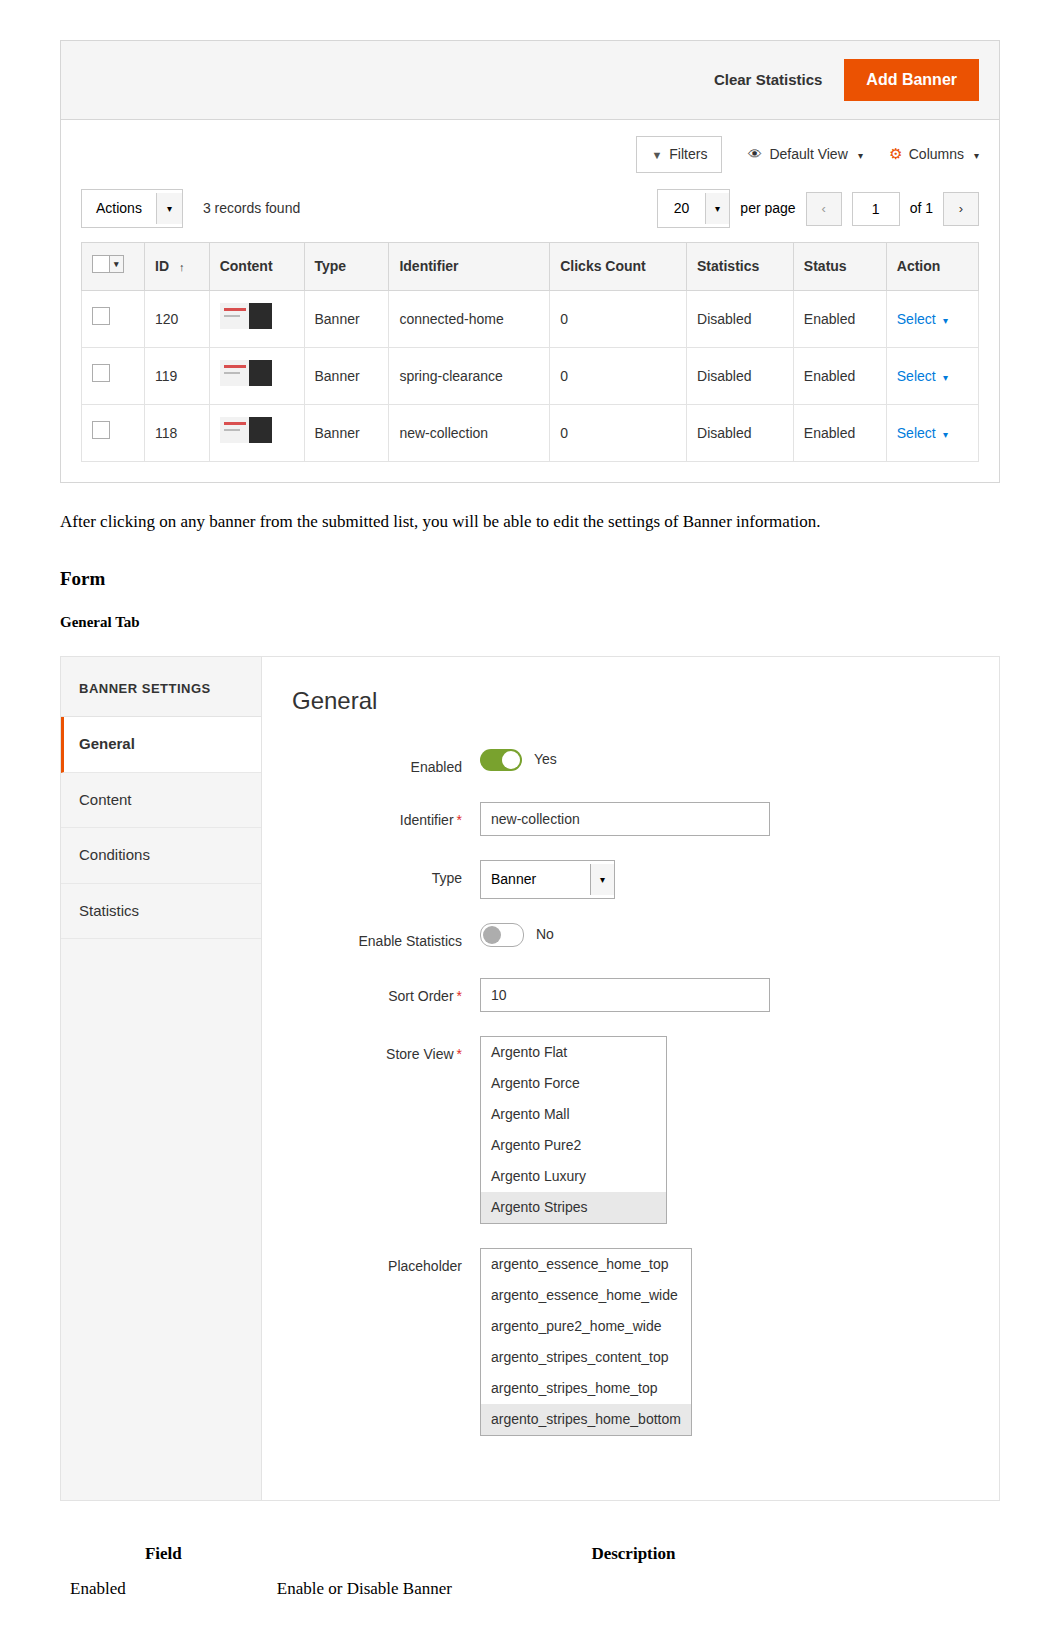Clear Statistics Add Banner
Filters Default View Columns
Actions▾ 3 records found
20▾ per page ‹ 1 of 1 ›
| ▾ | ID ↑ | Content | Type | Identifier | Clicks Count | Statistics | Status | Action |
| --- | --- | --- | --- | --- | --- | --- | --- | --- |
| | 120 | | Banner | connected-home | 0 | Disabled | Enabled | Select |
| | 119 | | Banner | spring-clearance | 0 | Disabled | Enabled | Select |
| | 118 | | Banner | new-collection | 0 | Disabled | Enabled | Select |
After clicking on any banner from the submitted list, you will be able to edit the settings of Banner information.
Form
General Tab
BANNER SETTINGS
General
Content
Conditions
Statistics
General
Enabled
Yes
Identifier*
Type
Banner▾
Enable Statistics
No
Sort Order*
Store View*
Argento Flat
Argento Force
Argento Mall
Argento Pure2
Argento Luxury
Argento Stripes
Placeholder
argento_essence_home_top
argento_essence_home_wide
argento_pure2_home_wide
argento_stripes_content_top
argento_stripes_home_top
argento_stripes_home_bottom
| Field | Description |
| --- | --- |
| Enabled | Enable or Disable Banner |